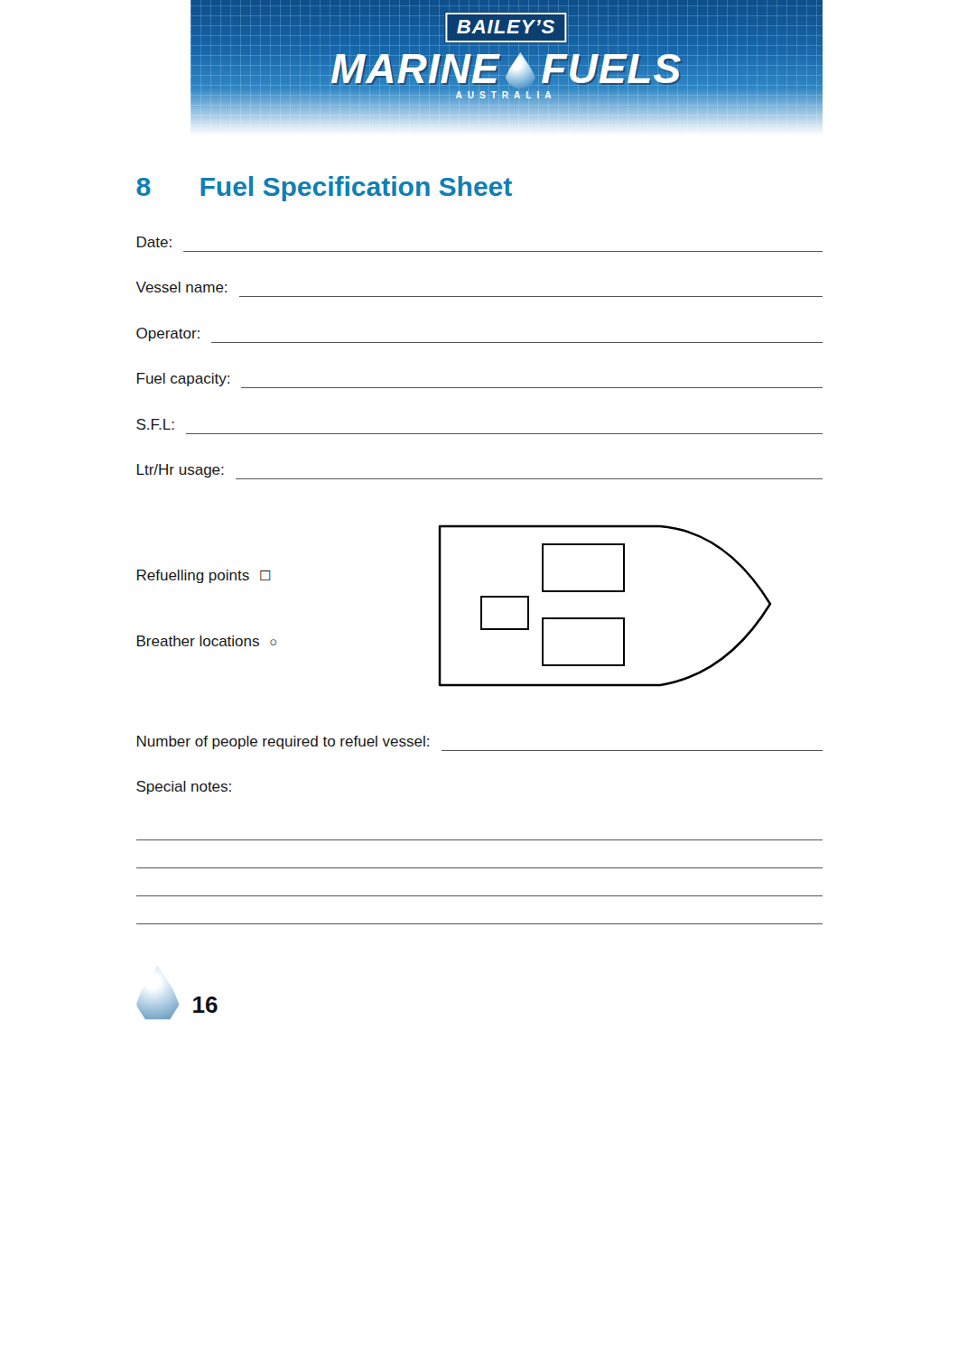BAILEY’S
MARINE FUELS
AUSTRALIA
8 Fuel Specification Sheet
Date:
Vessel name:
Operator:
Fuel capacity:
S.F.L:
Ltr/Hr usage:
Refuelling points ☐
Breather locations ○
Number of people required to refuel vessel:
Special notes:
16